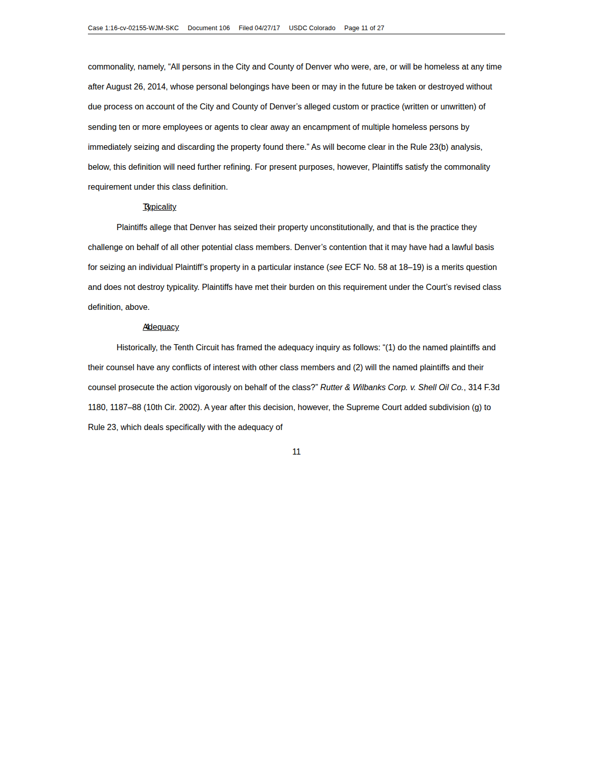Case 1:16-cv-02155-WJM-SKC Document 106 Filed 04/27/17 USDC Colorado Page 11 of 27
commonality, namely, “All persons in the City and County of Denver who were, are, or will be homeless at any time after August 26, 2014, whose personal belongings have been or may in the future be taken or destroyed without due process on account of the City and County of Denver’s alleged custom or practice (written or unwritten) of sending ten or more employees or agents to clear away an encampment of multiple homeless persons by immediately seizing and discarding the property found there.” As will become clear in the Rule 23(b) analysis, below, this definition will need further refining. For present purposes, however, Plaintiffs satisfy the commonality requirement under this class definition.
3. Typicality
Plaintiffs allege that Denver has seized their property unconstitutionally, and that is the practice they challenge on behalf of all other potential class members. Denver’s contention that it may have had a lawful basis for seizing an individual Plaintiff’s property in a particular instance (see ECF No. 58 at 18–19) is a merits question and does not destroy typicality. Plaintiffs have met their burden on this requirement under the Court’s revised class definition, above.
4. Adequacy
Historically, the Tenth Circuit has framed the adequacy inquiry as follows: “(1) do the named plaintiffs and their counsel have any conflicts of interest with other class members and (2) will the named plaintiffs and their counsel prosecute the action vigorously on behalf of the class?” Rutter & Wilbanks Corp. v. Shell Oil Co., 314 F.3d 1180, 1187–88 (10th Cir. 2002). A year after this decision, however, the Supreme Court added subdivision (g) to Rule 23, which deals specifically with the adequacy of
11